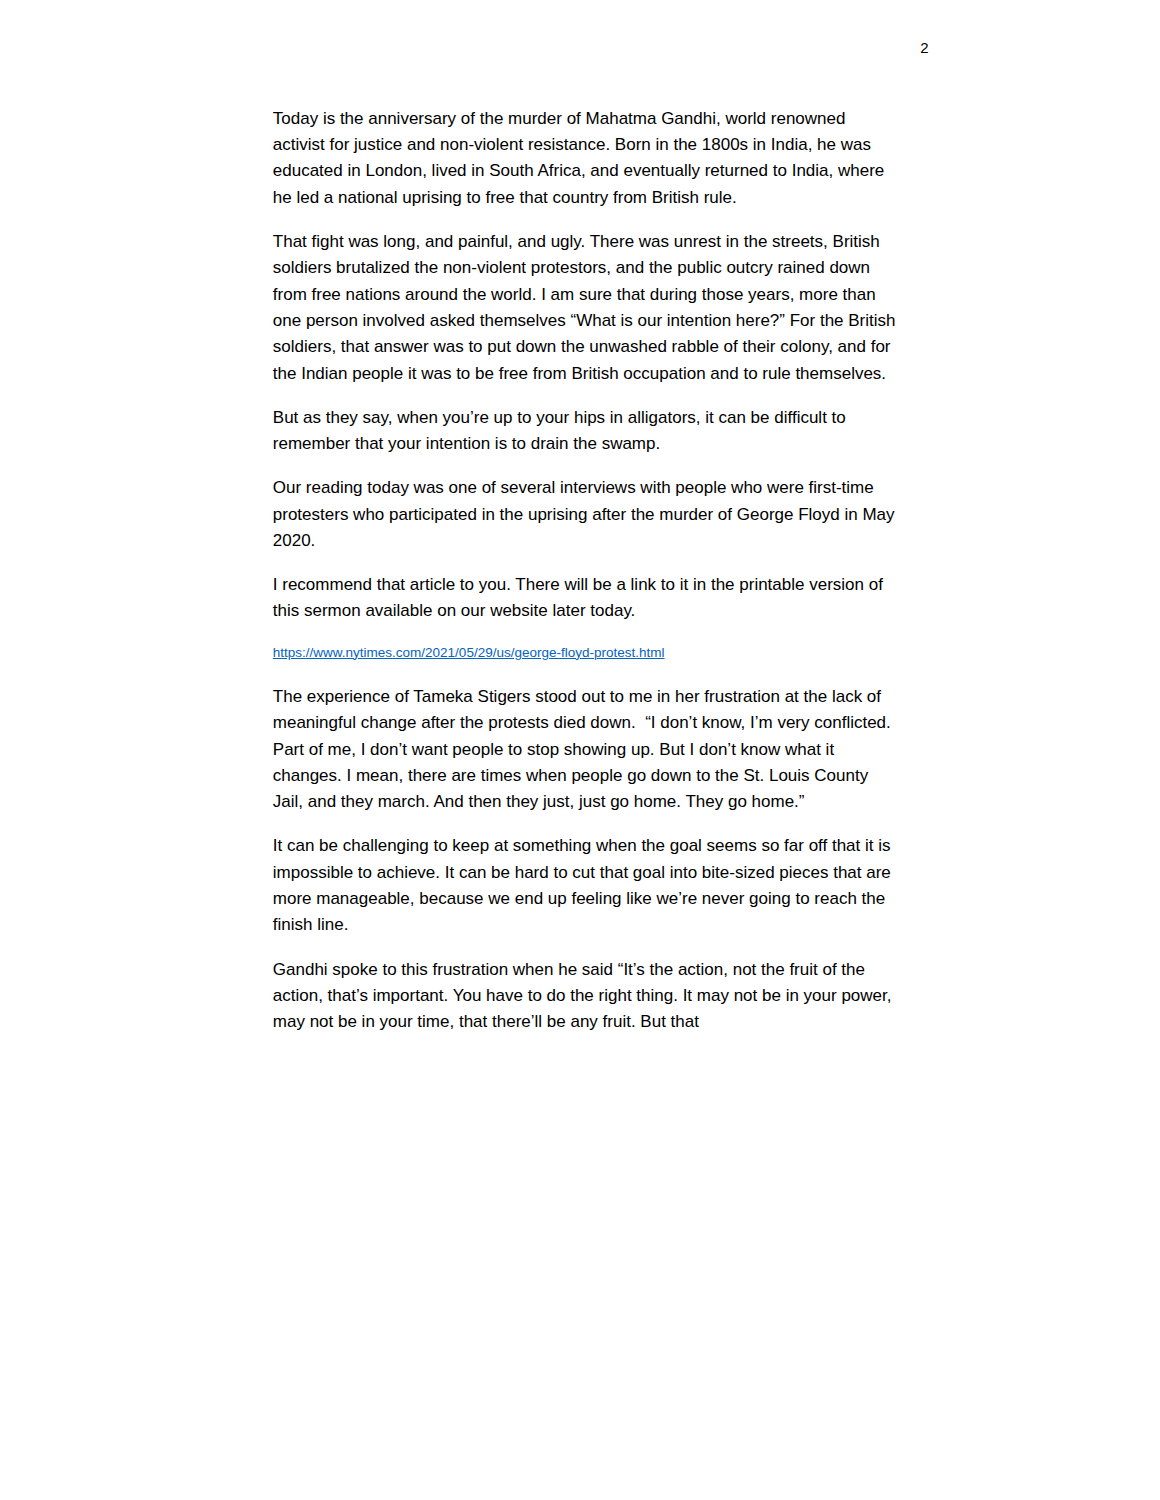2
Today is the anniversary of the murder of Mahatma Gandhi, world renowned activist for justice and non-violent resistance. Born in the 1800s in India, he was educated in London, lived in South Africa, and eventually returned to India, where he led a national uprising to free that country from British rule.
That fight was long, and painful, and ugly. There was unrest in the streets, British soldiers brutalized the non-violent protestors, and the public outcry rained down from free nations around the world. I am sure that during those years, more than one person involved asked themselves “What is our intention here?” For the British soldiers, that answer was to put down the unwashed rabble of their colony, and for the Indian people it was to be free from British occupation and to rule themselves.
But as they say, when you’re up to your hips in alligators, it can be difficult to remember that your intention is to drain the swamp.
Our reading today was one of several interviews with people who were first-time protesters who participated in the uprising after the murder of George Floyd in May 2020.
I recommend that article to you. There will be a link to it in the printable version of this sermon available on our website later today.
https://www.nytimes.com/2021/05/29/us/george-floyd-protest.html
The experience of Tameka Stigers stood out to me in her frustration at the lack of meaningful change after the protests died down. “I don’t know, I’m very conflicted. Part of me, I don’t want people to stop showing up. But I don’t know what it changes. I mean, there are times when people go down to the St. Louis County Jail, and they march. And then they just, just go home. They go home.”
It can be challenging to keep at something when the goal seems so far off that it is impossible to achieve. It can be hard to cut that goal into bite-sized pieces that are more manageable, because we end up feeling like we’re never going to reach the finish line.
Gandhi spoke to this frustration when he said “It’s the action, not the fruit of the action, that’s important. You have to do the right thing. It may not be in your power, may not be in your time, that there’ll be any fruit. But that